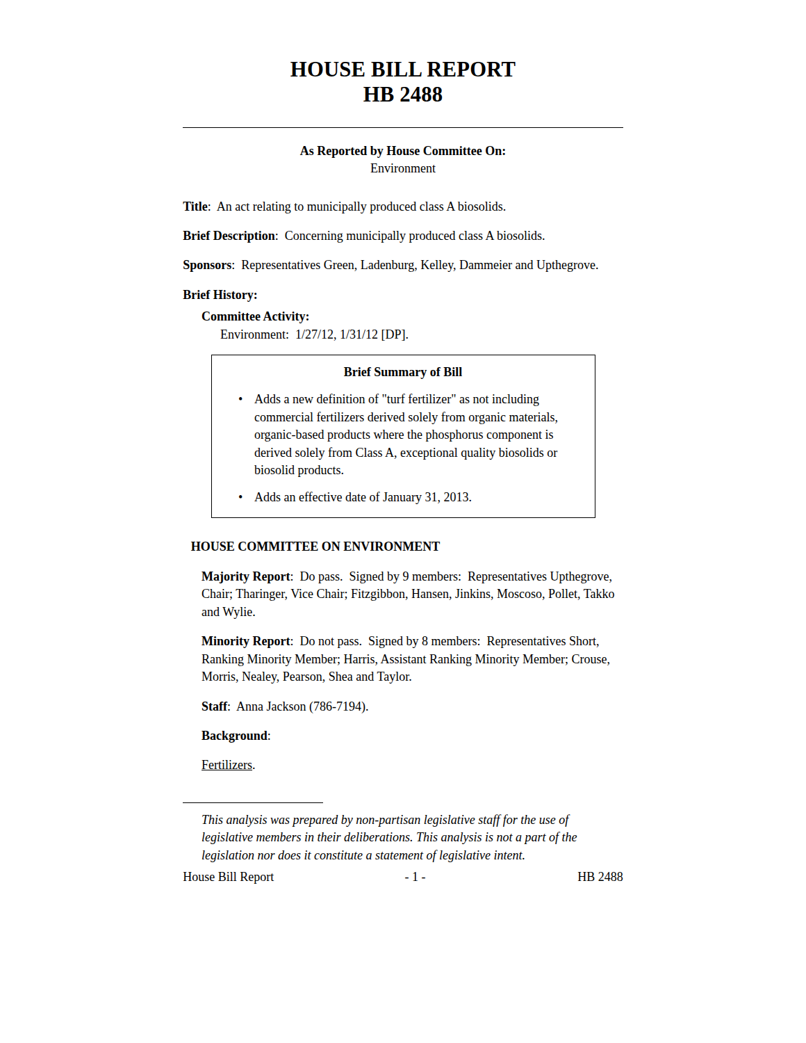HOUSE BILL REPORT
HB 2488
As Reported by House Committee On:
Environment
Title: An act relating to municipally produced class A biosolids.
Brief Description: Concerning municipally produced class A biosolids.
Sponsors: Representatives Green, Ladenburg, Kelley, Dammeier and Upthegrove.
Brief History:
Committee Activity:
Environment: 1/27/12, 1/31/12 [DP].
Brief Summary of Bill
Adds a new definition of "turf fertilizer" as not including commercial fertilizers derived solely from organic materials, organic-based products where the phosphorus component is derived solely from Class A, exceptional quality biosolids or biosolid products.
Adds an effective date of January 31, 2013.
HOUSE COMMITTEE ON ENVIRONMENT
Majority Report: Do pass. Signed by 9 members: Representatives Upthegrove, Chair; Tharinger, Vice Chair; Fitzgibbon, Hansen, Jinkins, Moscoso, Pollet, Takko and Wylie.
Minority Report: Do not pass. Signed by 8 members: Representatives Short, Ranking Minority Member; Harris, Assistant Ranking Minority Member; Crouse, Morris, Nealey, Pearson, Shea and Taylor.
Staff: Anna Jackson (786-7194).
Background:
Fertilizers.
This analysis was prepared by non-partisan legislative staff for the use of legislative members in their deliberations. This analysis is not a part of the legislation nor does it constitute a statement of legislative intent.
House Bill Report
- 1 -
HB 2488